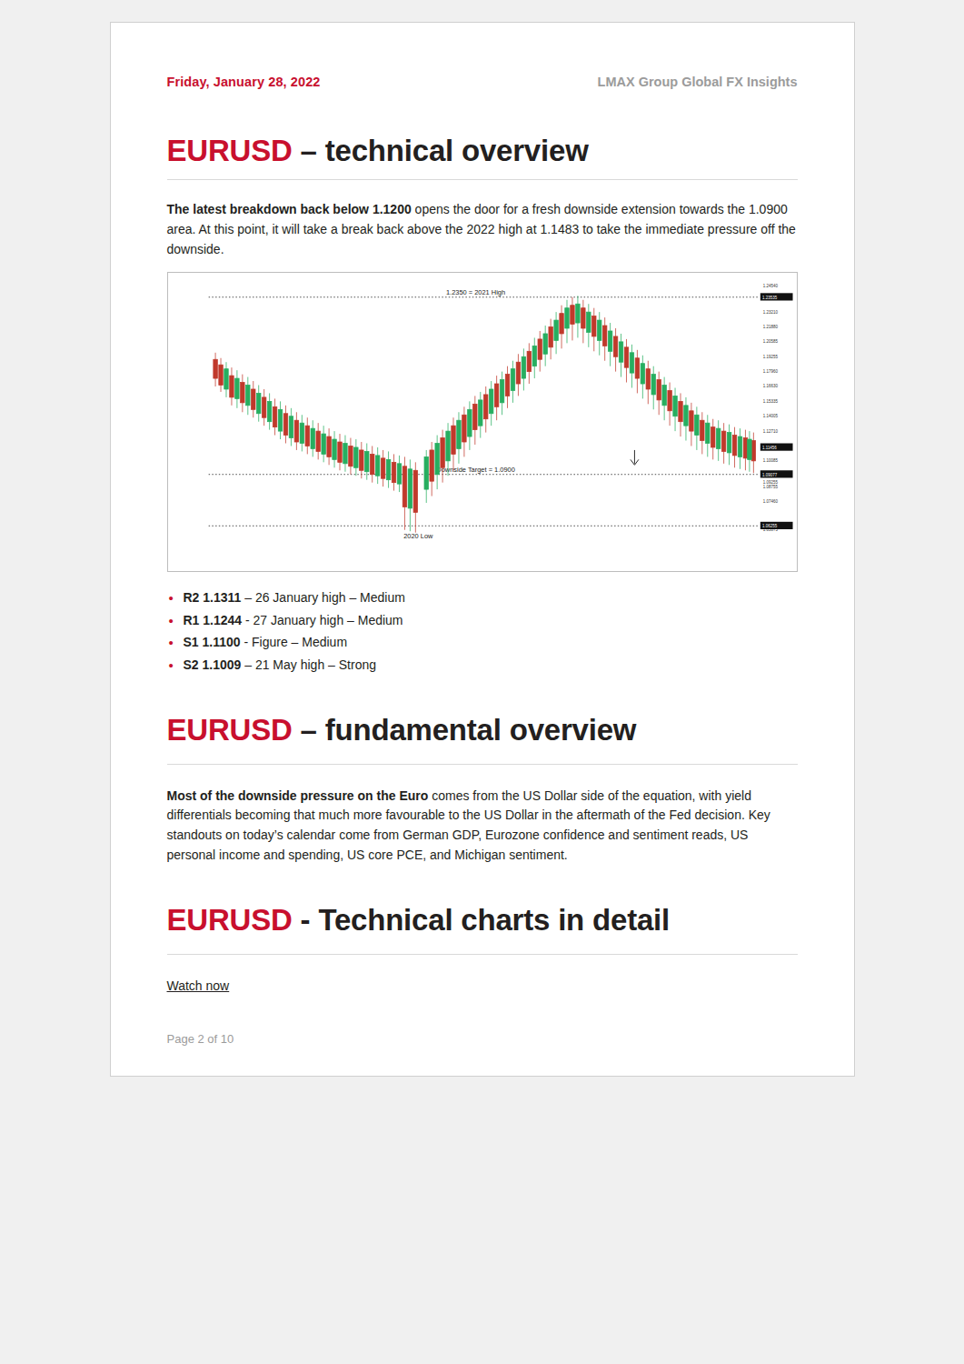Friday, January 28, 2022
LMAX Group Global FX Insights
EURUSD – technical overview
The latest breakdown back below 1.1200 opens the door for a fresh downside extension towards the 1.0900 area. At this point, it will take a break back above the 2022 high at 1.1483 to take the immediate pressure off the downside.
1.24540 1.23210 1.21880 1.20585 1.19255 1.17960 1.16630 1.15335 1.14005 1.12710 1.10085 1.08755 1.07460 1.05075 1.23535 1.11456 1.09077 1.09255 1.06255 1.2350 = 2021 High Downside Target = 1.0900 2020 Low
R2 1.1311 – 26 January high – Medium
R1 1.1244 - 27 January high – Medium
S1 1.1100 - Figure – Medium
S2 1.1009 – 21 May high – Strong
EURUSD – fundamental overview
Most of the downside pressure on the Euro comes from the US Dollar side of the equation, with yield differentials becoming that much more favourable to the US Dollar in the aftermath of the Fed decision. Key standouts on today’s calendar come from German GDP, Eurozone confidence and sentiment reads, US personal income and spending, US core PCE, and Michigan sentiment.
EURUSD - Technical charts in detail
Watch now
Page 2 of 10